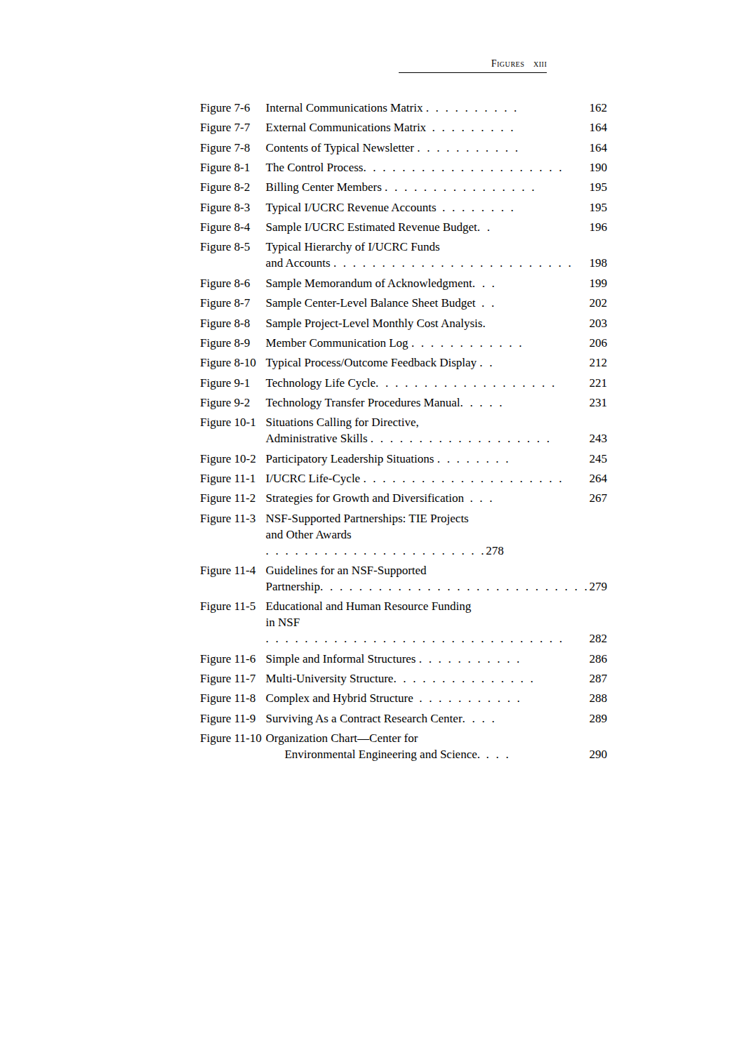Figures xiii
| Figure 7-6 | Internal Communications Matrix . . . . . . . . . . | 162 |
| Figure 7-7 | External Communications Matrix . . . . . . . . . | 164 |
| Figure 7-8 | Contents of Typical Newsletter . . . . . . . . . . . | 164 |
| Figure 8-1 | The Control Process . . . . . . . . . . . . . . . . . . . . . | 190 |
| Figure 8-2 | Billing Center Members . . . . . . . . . . . . . . . . | 195 |
| Figure 8-3 | Typical I/UCRC Revenue Accounts . . . . . . . . | 195 |
| Figure 8-4 | Sample I/UCRC Estimated Revenue Budget . . | 196 |
| Figure 8-5 | Typical Hierarchy of I/UCRC Funds and Accounts . . . . . . . . . . . . . . . . . . . . . . . . . | 198 |
| Figure 8-6 | Sample Memorandum of Acknowledgment . . . | 199 |
| Figure 8-7 | Sample Center-Level Balance Sheet Budget . . | 202 |
| Figure 8-8 | Sample Project-Level Monthly Cost Analysis . | 203 |
| Figure 8-9 | Member Communication Log . . . . . . . . . . . . | 206 |
| Figure 8-10 | Typical Process/Outcome Feedback Display . . | 212 |
| Figure 9-1 | Technology Life Cycle . . . . . . . . . . . . . . . . . . . | 221 |
| Figure 9-2 | Technology Transfer Procedures Manual . . . . . | 231 |
| Figure 10-1 | Situations Calling for Directive, Administrative Skills . . . . . . . . . . . . . . . . . . . | 243 |
| Figure 10-2 | Participatory Leadership Situations . . . . . . . . | 245 |
| Figure 11-1 | I/UCRC Life-Cycle . . . . . . . . . . . . . . . . . . . . . | 264 |
| Figure 11-2 | Strategies for Growth and Diversification . . . | 267 |
| Figure 11-3 | NSF-Supported Partnerships: TIE Projects and Other Awards . . . . . . . . . . . . . . . . . . . . . . . 278 | |
| Figure 11-4 | Guidelines for an NSF-Supported Partnership . . . . . . . . . . . . . . . . . . . . . . . . . . . . | 279 |
| Figure 11-5 | Educational and Human Resource Funding in NSF . . . . . . . . . . . . . . . . . . . . . . . . . . . . . . . | 282 |
| Figure 11-6 | Simple and Informal Structures . . . . . . . . . . . | 286 |
| Figure 11-7 | Multi-University Structure . . . . . . . . . . . . . . . | 287 |
| Figure 11-8 | Complex and Hybrid Structure . . . . . . . . . . . | 288 |
| Figure 11-9 | Surviving As a Contract Research Center . . . . | 289 |
| Figure 11-10 | Organization Chart—Center for Environmental Engineering and Science. . . . | 290 |